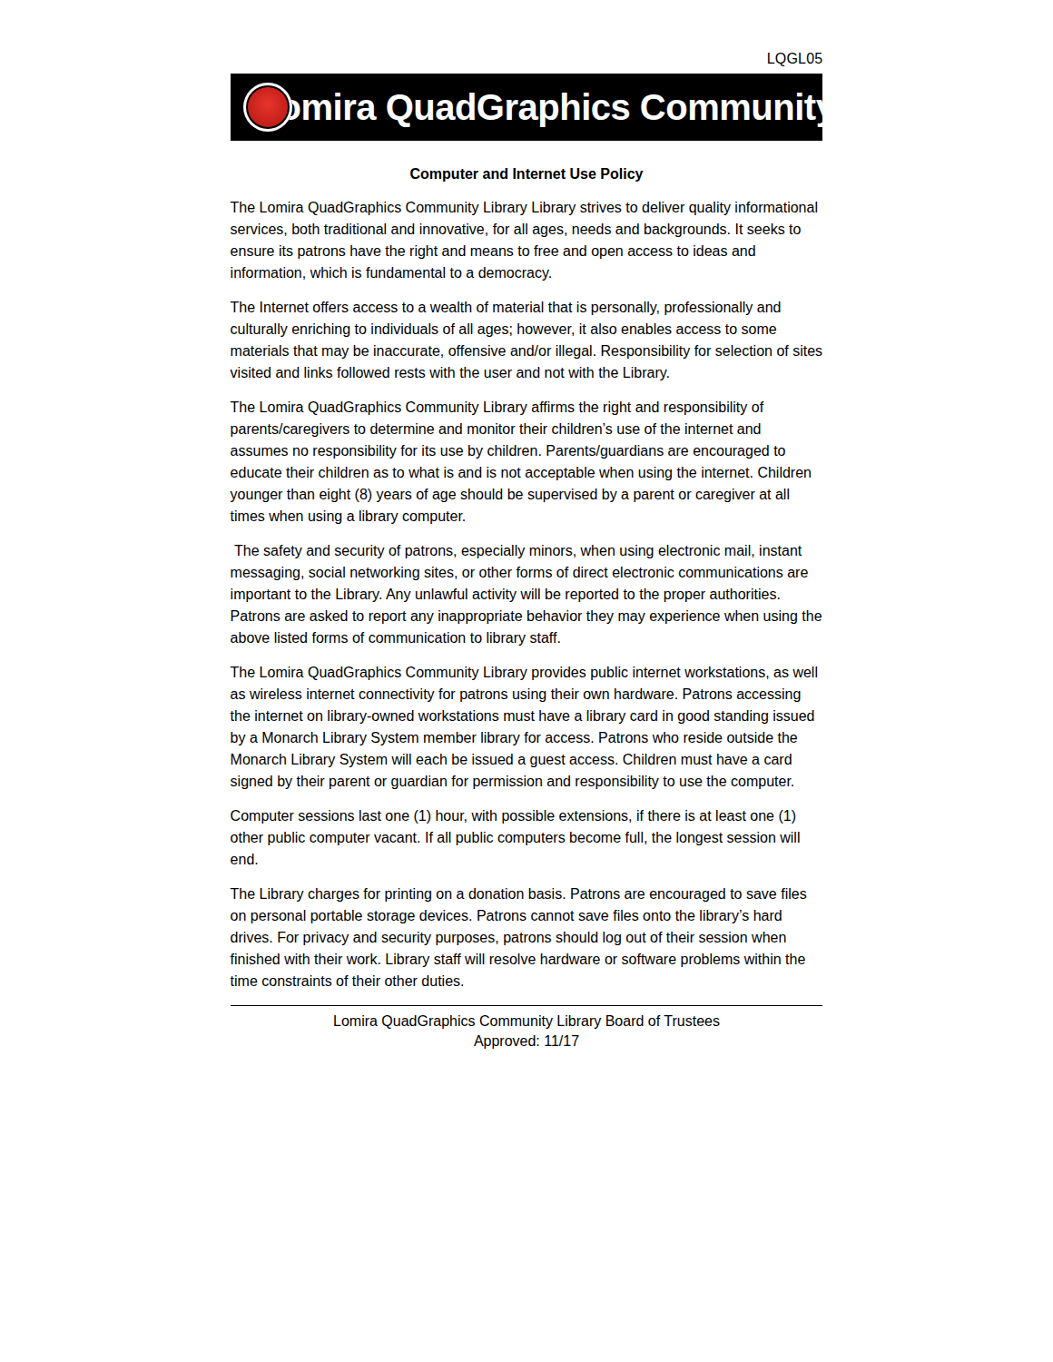LQGL05
omira QuadGraphics Community Library
Computer and Internet Use Policy
The Lomira QuadGraphics Community Library Library strives to deliver quality informational services, both traditional and innovative, for all ages, needs and backgrounds. It seeks to ensure its patrons have the right and means to free and open access to ideas and information, which is fundamental to a democracy.
The Internet offers access to a wealth of material that is personally, professionally and culturally enriching to individuals of all ages; however, it also enables access to some materials that may be inaccurate, offensive and/or illegal. Responsibility for selection of sites visited and links followed rests with the user and not with the Library.
The Lomira QuadGraphics Community Library affirms the right and responsibility of parents/caregivers to determine and monitor their children’s use of the internet and assumes no responsibility for its use by children. Parents/guardians are encouraged to educate their children as to what is and is not acceptable when using the internet. Children younger than eight (8) years of age should be supervised by a parent or caregiver at all times when using a library computer.
The safety and security of patrons, especially minors, when using electronic mail, instant messaging, social networking sites, or other forms of direct electronic communications are important to the Library. Any unlawful activity will be reported to the proper authorities. Patrons are asked to report any inappropriate behavior they may experience when using the above listed forms of communication to library staff.
The Lomira QuadGraphics Community Library provides public internet workstations, as well as wireless internet connectivity for patrons using their own hardware. Patrons accessing the internet on library-owned workstations must have a library card in good standing issued by a Monarch Library System member library for access. Patrons who reside outside the Monarch Library System will each be issued a guest access. Children must have a card signed by their parent or guardian for permission and responsibility to use the computer.
Computer sessions last one (1) hour, with possible extensions, if there is at least one (1) other public computer vacant. If all public computers become full, the longest session will end.
The Library charges for printing on a donation basis. Patrons are encouraged to save files on personal portable storage devices. Patrons cannot save files onto the library’s hard drives. For privacy and security purposes, patrons should log out of their session when finished with their work. Library staff will resolve hardware or software problems within the time constraints of their other duties.
Lomira QuadGraphics Community Library Board of Trustees
Approved: 11/17